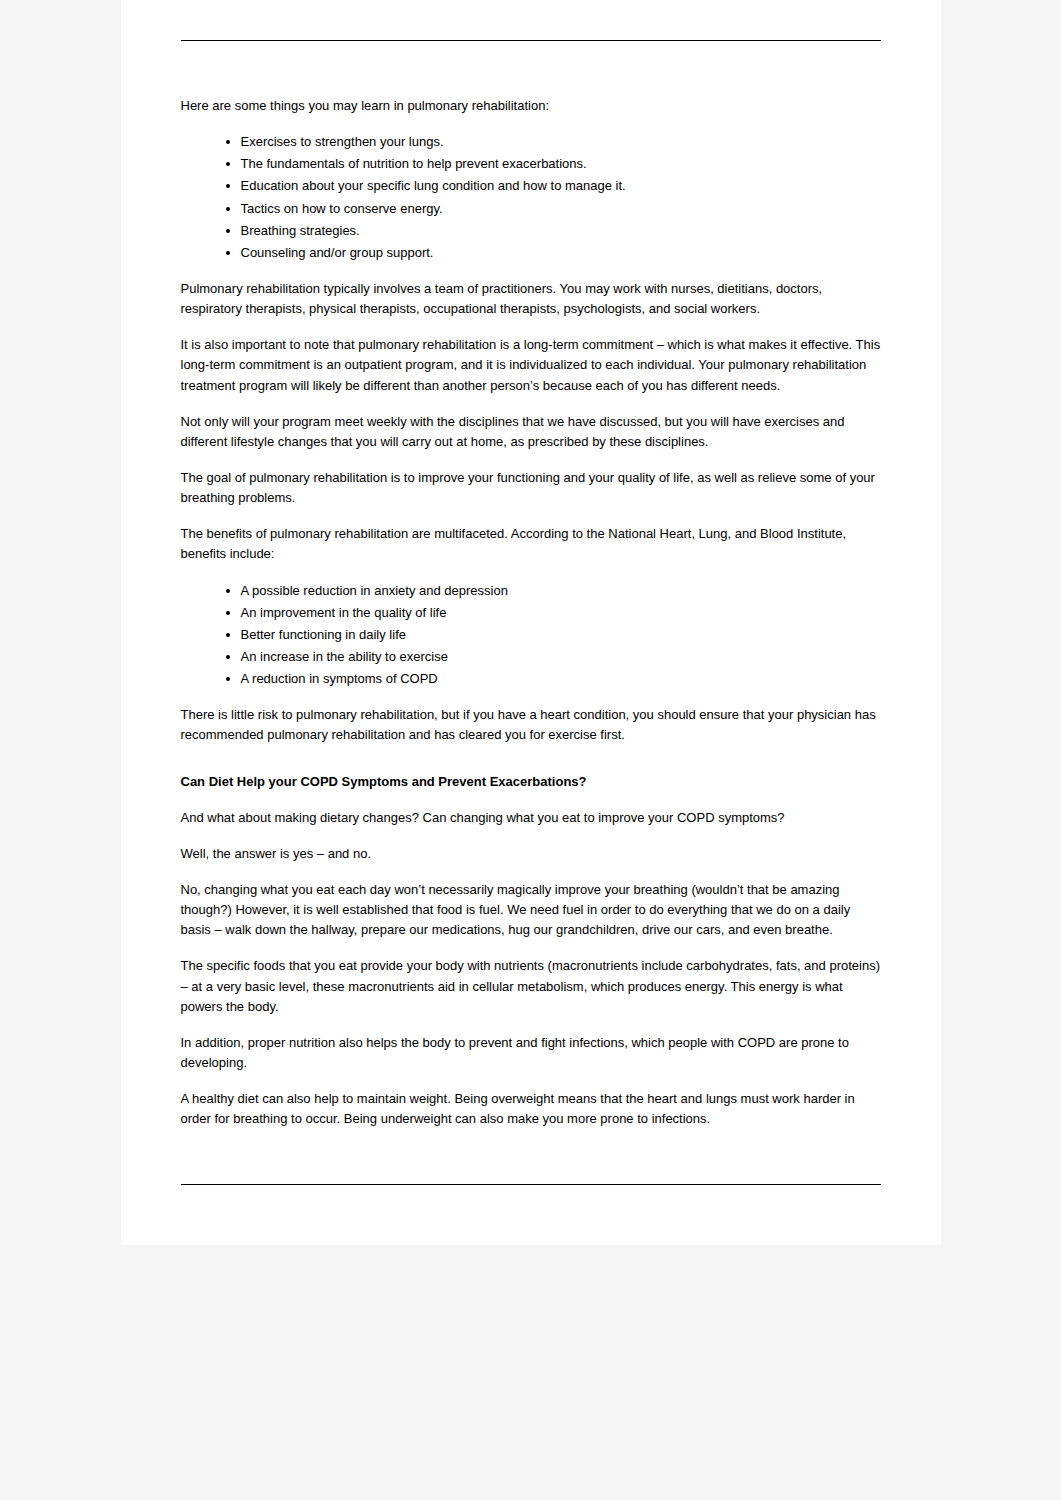Here are some things you may learn in pulmonary rehabilitation:
Exercises to strengthen your lungs.
The fundamentals of nutrition to help prevent exacerbations.
Education about your specific lung condition and how to manage it.
Tactics on how to conserve energy.
Breathing strategies.
Counseling and/or group support.
Pulmonary rehabilitation typically involves a team of practitioners. You may work with nurses, dietitians, doctors, respiratory therapists, physical therapists, occupational therapists, psychologists, and social workers.
It is also important to note that pulmonary rehabilitation is a long-term commitment – which is what makes it effective. This long-term commitment is an outpatient program, and it is individualized to each individual. Your pulmonary rehabilitation treatment program will likely be different than another person’s because each of you has different needs.
Not only will your program meet weekly with the disciplines that we have discussed, but you will have exercises and different lifestyle changes that you will carry out at home, as prescribed by these disciplines.
The goal of pulmonary rehabilitation is to improve your functioning and your quality of life, as well as relieve some of your breathing problems.
The benefits of pulmonary rehabilitation are multifaceted. According to the National Heart, Lung, and Blood Institute, benefits include:
A possible reduction in anxiety and depression
An improvement in the quality of life
Better functioning in daily life
An increase in the ability to exercise
A reduction in symptoms of COPD
There is little risk to pulmonary rehabilitation, but if you have a heart condition, you should ensure that your physician has recommended pulmonary rehabilitation and has cleared you for exercise first.
Can Diet Help your COPD Symptoms and Prevent Exacerbations?
And what about making dietary changes? Can changing what you eat to improve your COPD symptoms?
Well, the answer is yes – and no.
No, changing what you eat each day won’t necessarily magically improve your breathing (wouldn’t that be amazing though?) However, it is well established that food is fuel. We need fuel in order to do everything that we do on a daily basis – walk down the hallway, prepare our medications, hug our grandchildren, drive our cars, and even breathe.
The specific foods that you eat provide your body with nutrients (macronutrients include carbohydrates, fats, and proteins) – at a very basic level, these macronutrients aid in cellular metabolism, which produces energy. This energy is what powers the body.
In addition, proper nutrition also helps the body to prevent and fight infections, which people with COPD are prone to developing.
A healthy diet can also help to maintain weight. Being overweight means that the heart and lungs must work harder in order for breathing to occur. Being underweight can also make you more prone to infections.